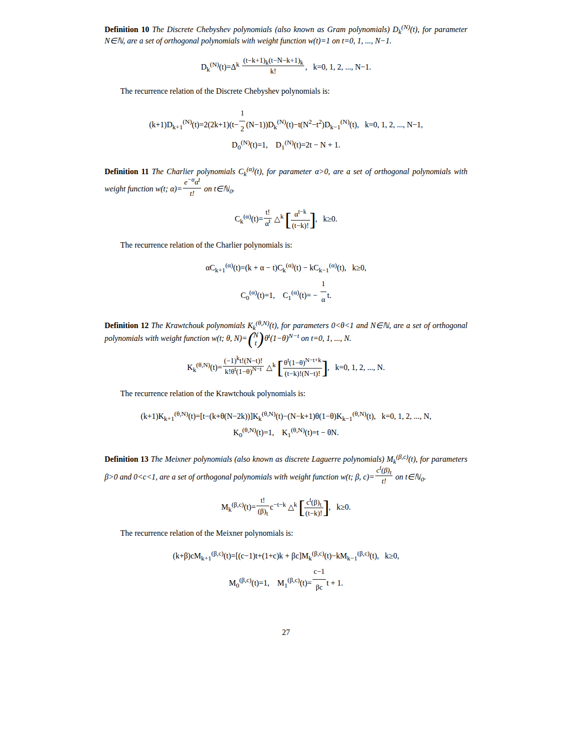Definition 10 The Discrete Chebyshev polynomials (also known as Gram polynomials) Dk(N)(t), for parameter N∈ℕ, are a set of orthogonal polynomials with weight function w(t)=1 on t=0, 1, ..., N−1.
Dk(N)(t)=Δk (t−k+1)k(t−N−k+1)k k!, k=0, 1, 2, ..., N−1.
The recurrence relation of the Discrete Chebyshev polynomials is:
(k+1)Dk+1(N)(t)=2(2k+1)(t−12(N−1))Dk(N)(t)−t(N2−t2)Dk−1(N)(t), k=0, 1, 2, ..., N−1,
D0(N)(t)=1, D1(N)(t)=2t − N + 1.
Definition 11 The Charlier polynomials Ck(α)(t), for parameter α>0, are a set of orthogonal polynomials with weight function w(t; α)=e−ααt t! on t∈ℕ0.
Ck(α)(t)=t!αt △k αt−k(t−k)!, k≥0.
The recurrence relation of the Charlier polynomials is:
αCk+1(α)(t)=(k + α − t)Ck(α)(t) − kCk−1(α)(t), k≥0,
C0(α)(t)=1, C1(α)(t)= − 1 αt.
Definition 12 The Krawtchouk polynomials Kk(θ,N)(t), for parameters 0<θ<1 and N∈ℕ, are a set of orthogonal polynomials with weight function w(t; θ, N)= Nt θt(1−θ)N−t on t=0, 1, ..., N.
Kk(θ,N)(t)=(−1)kt!(N−t)!k!θt(1−θ)N−t △k θt(1−θ)N−t+k(t−k)!(N−t)!, k=0, 1, 2, ..., N.
The recurrence relation of the Krawtchouk polynomials is:
(k+1)Kk+1(θ,N)(t)=[t−(k+θ(N−2k))]Kk(θ,N)(t)−(N−k+1)θ(1−θ)Kk−1(θ,N)(t), k=0, 1, 2, ..., N,
K0(θ,N)(t)=1, K1(θ,N)(t)=t − θN.
Definition 13 The Meixner polynomials (also known as discrete Laguerre polynomials) Mk(β,c)(t), for parameters β>0 and 0<c<1, are a set of orthogonal polynomials with weight function w(t; β, c)=ct(β)t t! on t∈ℕ0.
Mk(β,c)(t)=t!(β)tc−t−k △k ct(β)t(t−k)!, k≥0.
The recurrence relation of the Meixner polynomials is:
(k+β)cMk+1(β,c)(t)=[(c−1)t+(1+c)k + βc]Mk(β,c)(t)−kMk−1(β,c)(t), k≥0,
M0(β,c)(t)=1, M1(β,c)(t)=c−1 βct + 1.
27